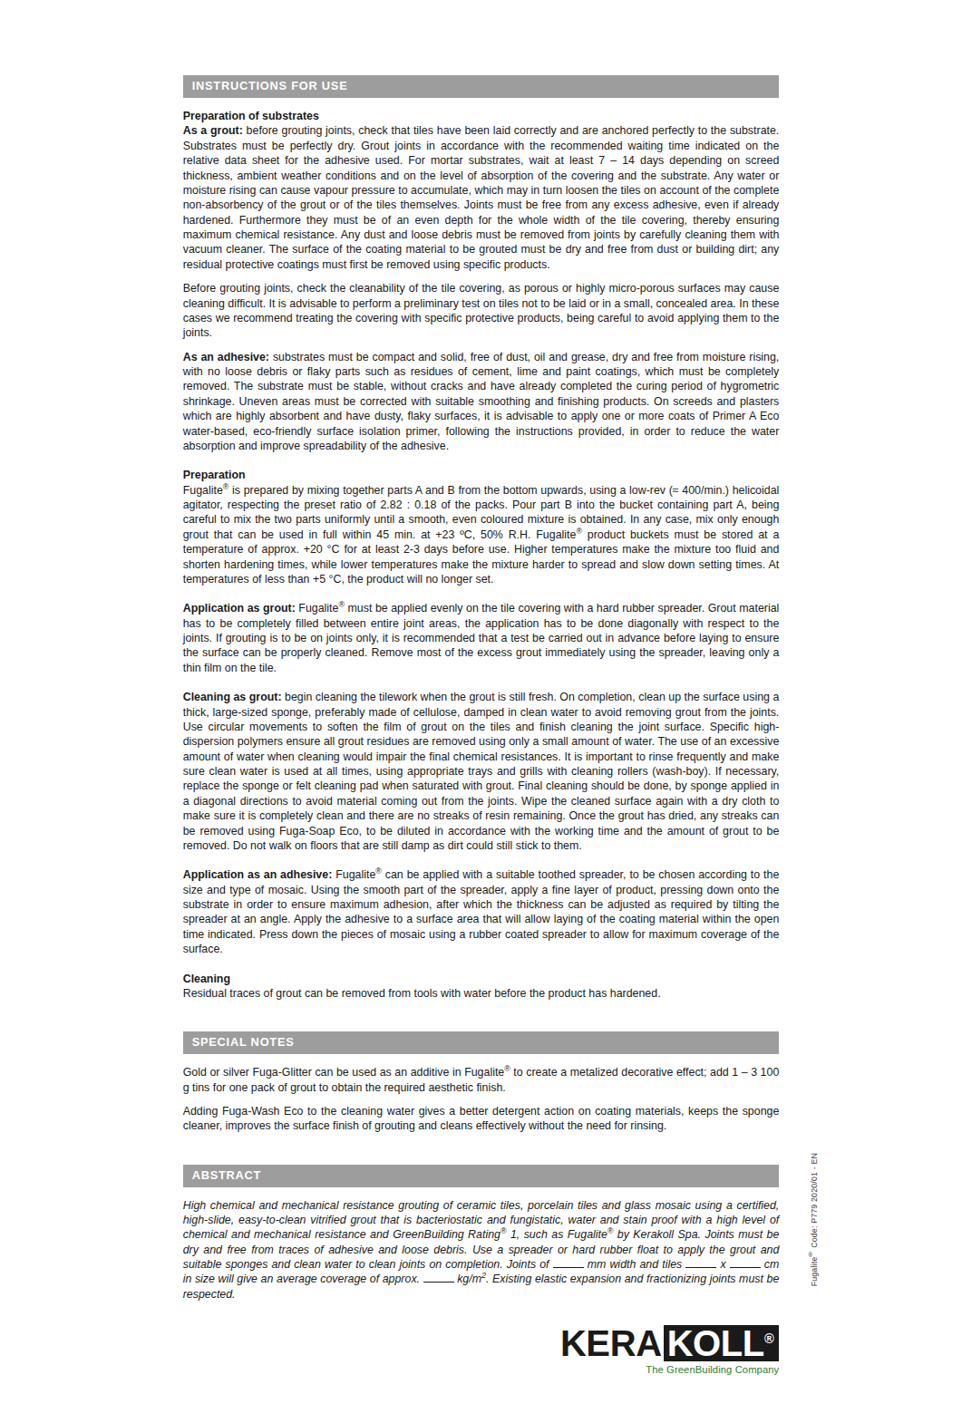INSTRUCTIONS FOR USE
Preparation of substrates
As a grout: before grouting joints, check that tiles have been laid correctly and are anchored perfectly to the substrate. Substrates must be perfectly dry. Grout joints in accordance with the recommended waiting time indicated on the relative data sheet for the adhesive used. For mortar substrates, wait at least 7 – 14 days depending on screed thickness, ambient weather conditions and on the level of absorption of the covering and the substrate. Any water or moisture rising can cause vapour pressure to accumulate, which may in turn loosen the tiles on account of the complete non-absorbency of the grout or of the tiles themselves. Joints must be free from any excess adhesive, even if already hardened. Furthermore they must be of an even depth for the whole width of the tile covering, thereby ensuring maximum chemical resistance. Any dust and loose debris must be removed from joints by carefully cleaning them with vacuum cleaner. The surface of the coating material to be grouted must be dry and free from dust or building dirt; any residual protective coatings must first be removed using specific products.
Before grouting joints, check the cleanability of the tile covering, as porous or highly micro-porous surfaces may cause cleaning difficult. It is advisable to perform a preliminary test on tiles not to be laid or in a small, concealed area. In these cases we recommend treating the covering with specific protective products, being careful to avoid applying them to the joints.
As an adhesive: substrates must be compact and solid, free of dust, oil and grease, dry and free from moisture rising, with no loose debris or flaky parts such as residues of cement, lime and paint coatings, which must be completely removed. The substrate must be stable, without cracks and have already completed the curing period of hygrometric shrinkage. Uneven areas must be corrected with suitable smoothing and finishing products. On screeds and plasters which are highly absorbent and have dusty, flaky surfaces, it is advisable to apply one or more coats of Primer A Eco water-based, eco-friendly surface isolation primer, following the instructions provided, in order to reduce the water absorption and improve spreadability of the adhesive.
Preparation
Fugalite® is prepared by mixing together parts A and B from the bottom upwards, using a low-rev (≈ 400/min.) helicoidal agitator, respecting the preset ratio of 2.82 : 0.18 of the packs. Pour part B into the bucket containing part A, being careful to mix the two parts uniformly until a smooth, even coloured mixture is obtained. In any case, mix only enough grout that can be used in full within 45 min. at +23 ºC, 50% R.H. Fugalite® product buckets must be stored at a temperature of approx. +20 °C for at least 2-3 days before use. Higher temperatures make the mixture too fluid and shorten hardening times, while lower temperatures make the mixture harder to spread and slow down setting times. At temperatures of less than +5 °C, the product will no longer set.
Application as grout: Fugalite® must be applied evenly on the tile covering with a hard rubber spreader. Grout material has to be completely filled between entire joint areas, the application has to be done diagonally with respect to the joints. If grouting is to be on joints only, it is recommended that a test be carried out in advance before laying to ensure the surface can be properly cleaned. Remove most of the excess grout immediately using the spreader, leaving only a thin film on the tile.
Cleaning as grout: begin cleaning the tilework when the grout is still fresh. On completion, clean up the surface using a thick, large-sized sponge, preferably made of cellulose, damped in clean water to avoid removing grout from the joints. Use circular movements to soften the film of grout on the tiles and finish cleaning the joint surface. Specific high-dispersion polymers ensure all grout residues are removed using only a small amount of water. The use of an excessive amount of water when cleaning would impair the final chemical resistances. It is important to rinse frequently and make sure clean water is used at all times, using appropriate trays and grills with cleaning rollers (wash-boy). If necessary, replace the sponge or felt cleaning pad when saturated with grout. Final cleaning should be done, by sponge applied in a diagonal directions to avoid material coming out from the joints. Wipe the cleaned surface again with a dry cloth to make sure it is completely clean and there are no streaks of resin remaining. Once the grout has dried, any streaks can be removed using Fuga-Soap Eco, to be diluted in accordance with the working time and the amount of grout to be removed. Do not walk on floors that are still damp as dirt could still stick to them.
Application as an adhesive: Fugalite® can be applied with a suitable toothed spreader, to be chosen according to the size and type of mosaic. Using the smooth part of the spreader, apply a fine layer of product, pressing down onto the substrate in order to ensure maximum adhesion, after which the thickness can be adjusted as required by tilting the spreader at an angle. Apply the adhesive to a surface area that will allow laying of the coating material within the open time indicated. Press down the pieces of mosaic using a rubber coated spreader to allow for maximum coverage of the surface.
Cleaning
Residual traces of grout can be removed from tools with water before the product has hardened.
SPECIAL NOTES
Gold or silver Fuga-Glitter can be used as an additive in Fugalite® to create a metalized decorative effect; add 1 – 3 100 g tins for one pack of grout to obtain the required aesthetic finish.
Adding Fuga-Wash Eco to the cleaning water gives a better detergent action on coating materials, keeps the sponge cleaner, improves the surface finish of grouting and cleans effectively without the need for rinsing.
ABSTRACT
High chemical and mechanical resistance grouting of ceramic tiles, porcelain tiles and glass mosaic using a certified, high-slide, easy-to-clean vitrified grout that is bacteriostatic and fungistatic, water and stain proof with a high level of chemical and mechanical resistance and GreenBuilding Rating® 1, such as Fugalite® by Kerakoll Spa. Joints must be dry and free from traces of adhesive and loose debris. Use a spreader or hard rubber float to apply the grout and suitable sponges and clean water to clean joints on completion. Joints of mm width and tiles x cm in size will give an average coverage of approx. kg/m2. Existing elastic expansion and fractionizing joints must be respected.
Fugalite® Code: P779 2020/01 - EN
KERA KOLL®
The GreenBuilding Company